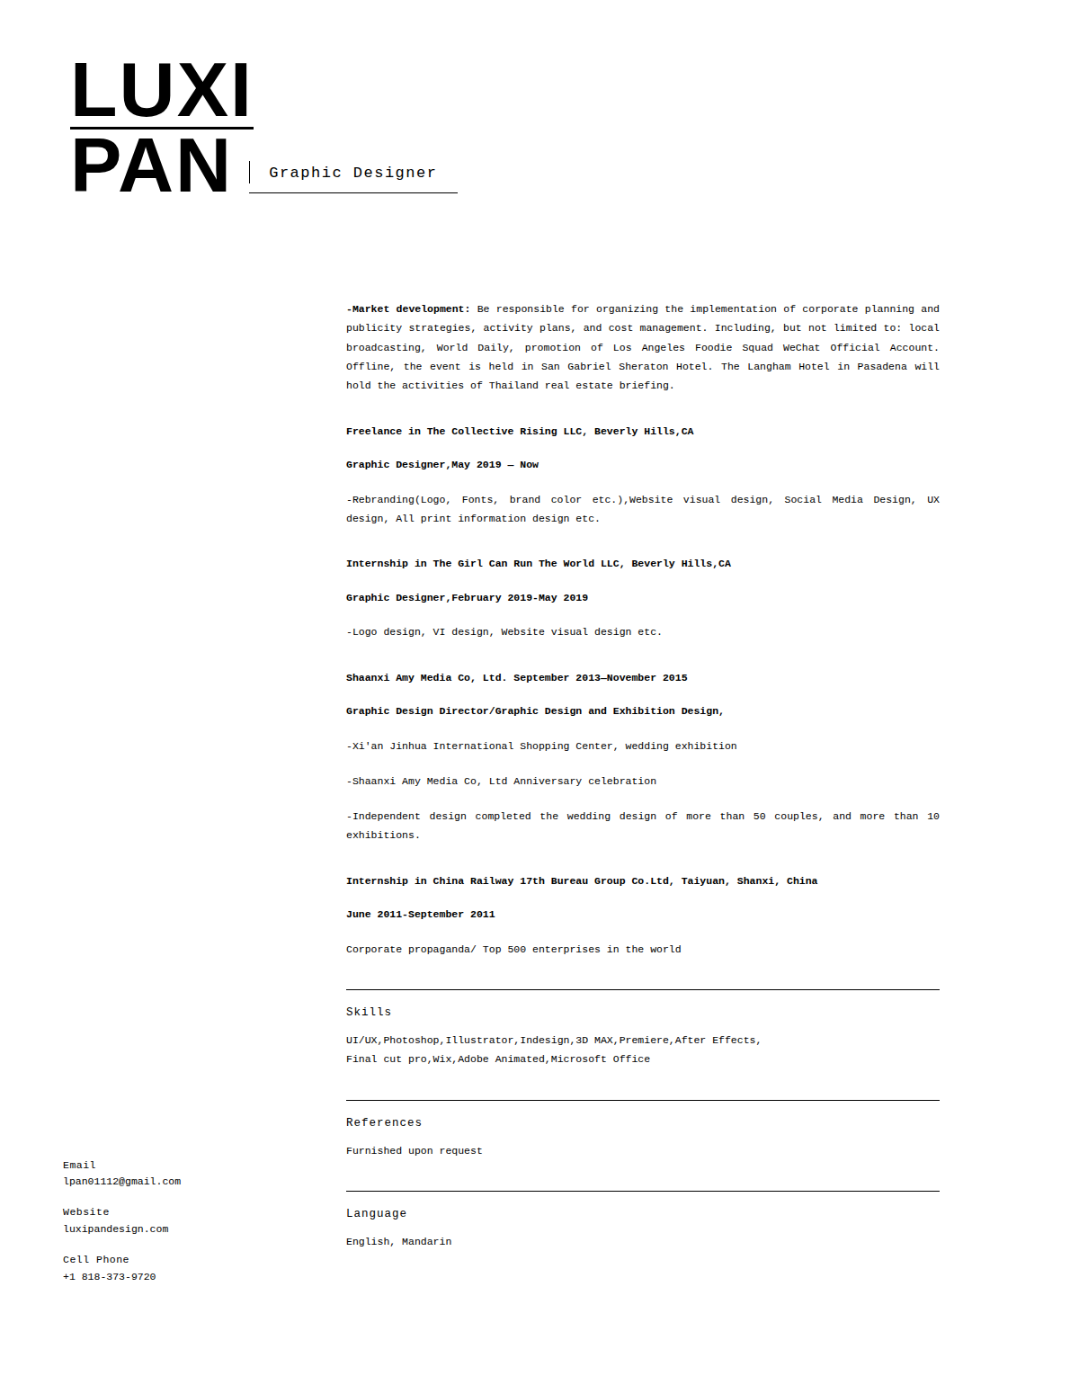LUXI
PAN Graphic Designer
-Market development: Be responsible for organizing the implementation of corporate planning and publicity strategies, activity plans, and cost management. Including, but not limited to: local broadcasting, World Daily, promotion of Los Angeles Foodie Squad WeChat Official Account. Offline, the event is held in San Gabriel Sheraton Hotel. The Langham Hotel in Pasadena will hold the activities of Thailand real estate briefing.
Freelance in The Collective Rising LLC, Beverly Hills,CA
Graphic Designer,May 2019 — Now
-Rebranding(Logo, Fonts, brand color etc.),Website visual design, Social Media Design, UX design, All print information design etc.
Internship in The Girl Can Run The World LLC, Beverly Hills,CA
Graphic Designer,February 2019-May 2019
-Logo design, VI design, Website visual design etc.
Shaanxi Amy Media Co, Ltd. September 2013—November 2015
Graphic Design Director/Graphic Design and Exhibition Design,
-Xi'an Jinhua International Shopping Center, wedding exhibition
-Shaanxi Amy Media Co, Ltd Anniversary celebration
-Independent design completed the wedding design of more than 50 couples, and more than 10 exhibitions.
Internship in China Railway 17th Bureau Group Co.Ltd, Taiyuan, Shanxi, China
June 2011-September 2011
Corporate propaganda/ Top 500 enterprises in the world
Skills
UI/UX,Photoshop,Illustrator,Indesign,3D MAX,Premiere,After Effects,
Final cut pro,Wix,Adobe Animated,Microsoft Office
References
Furnished upon request
Language
English, Mandarin
Email
lpan01112@gmail.com
Website
luxipandesign.com
Cell Phone
+1 818-373-9720